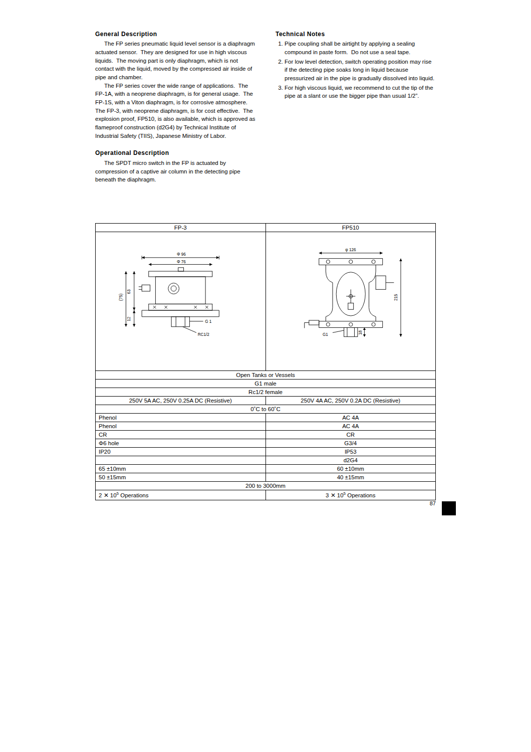General Description
The FP series pneumatic liquid level sensor is a diaphragm actuated sensor. They are designed for use in high viscous liquids. The moving part is only diaphragm, which is not contact with the liquid, moved by the compressed air inside of pipe and chamber.
The FP series cover the wide range of applications. The FP-1A, with a neoprene diaphragm, is for general usage. The FP-1S, with a Viton diaphragm, is for corrosive atmosphere. The FP-3, with neoprene diaphragm, is for cost effective. The explosion proof, FP510, is also available, which is approved as flameproof construction (d2G4) by Technical Institute of Industrial Safety (TIIS), Japanese Ministry of Labor.
Operational Description
The SPDT micro switch in the FP is actuated by compression of a captive air column in the detecting pipe beneath the diaphragm.
Technical Notes
Pipe coupling shall be airtight by applying a sealing compound in paste form. Do not use a seal tape.
For low level detection, switch operating position may rise if the detecting pipe soaks long in liquid because pressurized air in the pipe is gradually dissolved into liquid.
For high viscous liquid, we recommend to cut the tip of the pipe at a slant or use the bigger pipe than usual 1/2”.
| FP-3 | FP510 |
| Φ 96 Φ 76 (75) 63 12 G 1 RC1/2 | φ 126 215 18 G1 |
| Open Tanks or Vessels |
| G1 male |
| Rc1/2 female |
| 250V 5A AC, 250V 0.25A DC (Resistive) | 250V 4A AC, 250V 0.2A DC (Resistive) |
| 0˚C to 60˚C |
| Phenol | AC 4A |
| Phenol | AC 4A |
| CR | CR |
| Φ6 hole | G3/4 |
| IP20 | IP53 |
| | d2G4 |
| 65 ±10mm | 60 ±10mm |
| 50 ±15mm | 40 ±15mm |
| 200 to 3000mm |
| 2 ✕ 10 5 Operations | 3 ✕ 10 5 Operations |
87